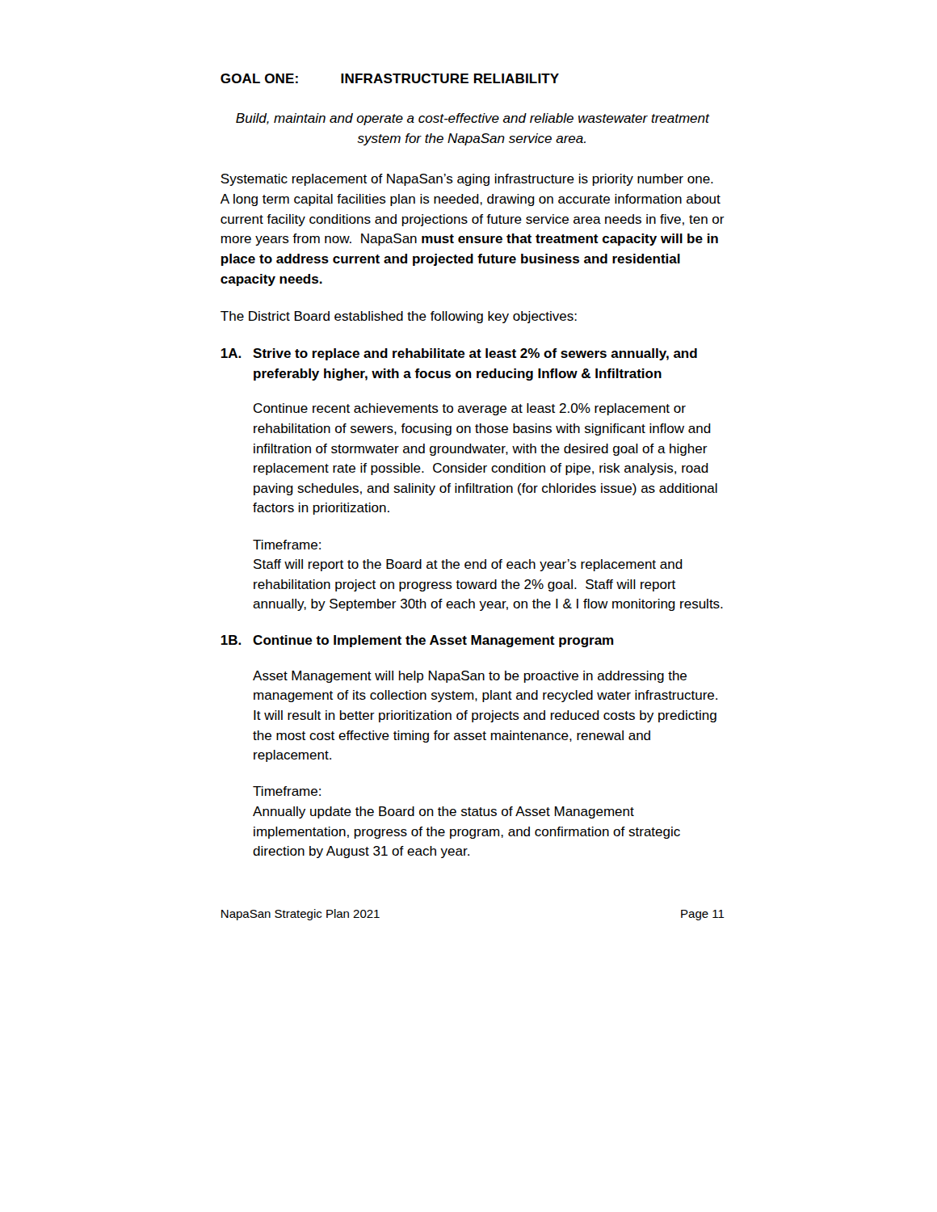GOAL ONE: INFRASTRUCTURE RELIABILITY
Build, maintain and operate a cost-effective and reliable wastewater treatment system for the NapaSan service area.
Systematic replacement of NapaSan’s aging infrastructure is priority number one. A long term capital facilities plan is needed, drawing on accurate information about current facility conditions and projections of future service area needs in five, ten or more years from now. NapaSan must ensure that treatment capacity will be in place to address current and projected future business and residential capacity needs.
The District Board established the following key objectives:
1A. Strive to replace and rehabilitate at least 2% of sewers annually, and preferably higher, with a focus on reducing Inflow & Infiltration
Continue recent achievements to average at least 2.0% replacement or rehabilitation of sewers, focusing on those basins with significant inflow and infiltration of stormwater and groundwater, with the desired goal of a higher replacement rate if possible. Consider condition of pipe, risk analysis, road paving schedules, and salinity of infiltration (for chlorides issue) as additional factors in prioritization.
Timeframe:
Staff will report to the Board at the end of each year’s replacement and rehabilitation project on progress toward the 2% goal. Staff will report annually, by September 30th of each year, on the I & I flow monitoring results.
1B. Continue to Implement the Asset Management program
Asset Management will help NapaSan to be proactive in addressing the management of its collection system, plant and recycled water infrastructure. It will result in better prioritization of projects and reduced costs by predicting the most cost effective timing for asset maintenance, renewal and replacement.
Timeframe:
Annually update the Board on the status of Asset Management implementation, progress of the program, and confirmation of strategic direction by August 31 of each year.
NapaSan Strategic Plan 2021
Page 11